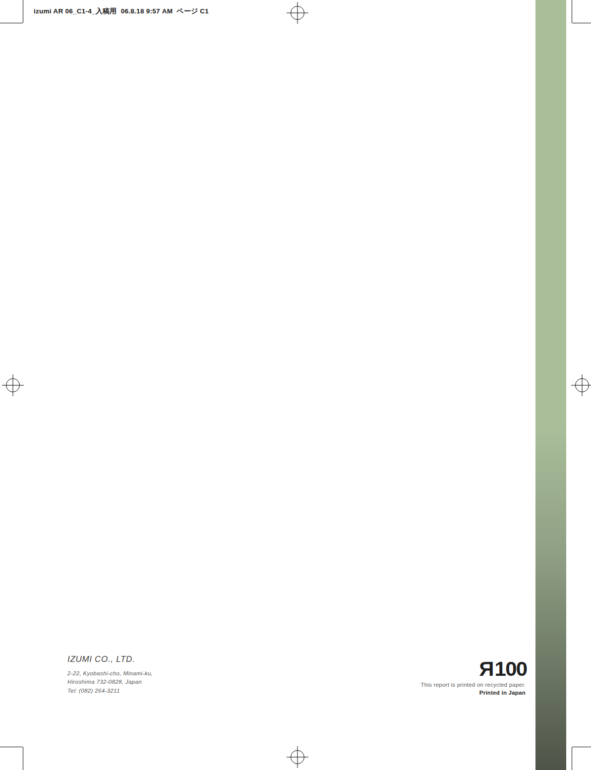izumi AR 06_C1-4_入稿用 06.8.18 9:57 AM ページ C1
IZUMI CO., LTD.
2-22, Kyobashi-cho, Minami-ku,
Hiroshima 732-0828, Japan
Tel: (082) 264-3211
R100
This report is printed on recycled paper.
Printed in Japan